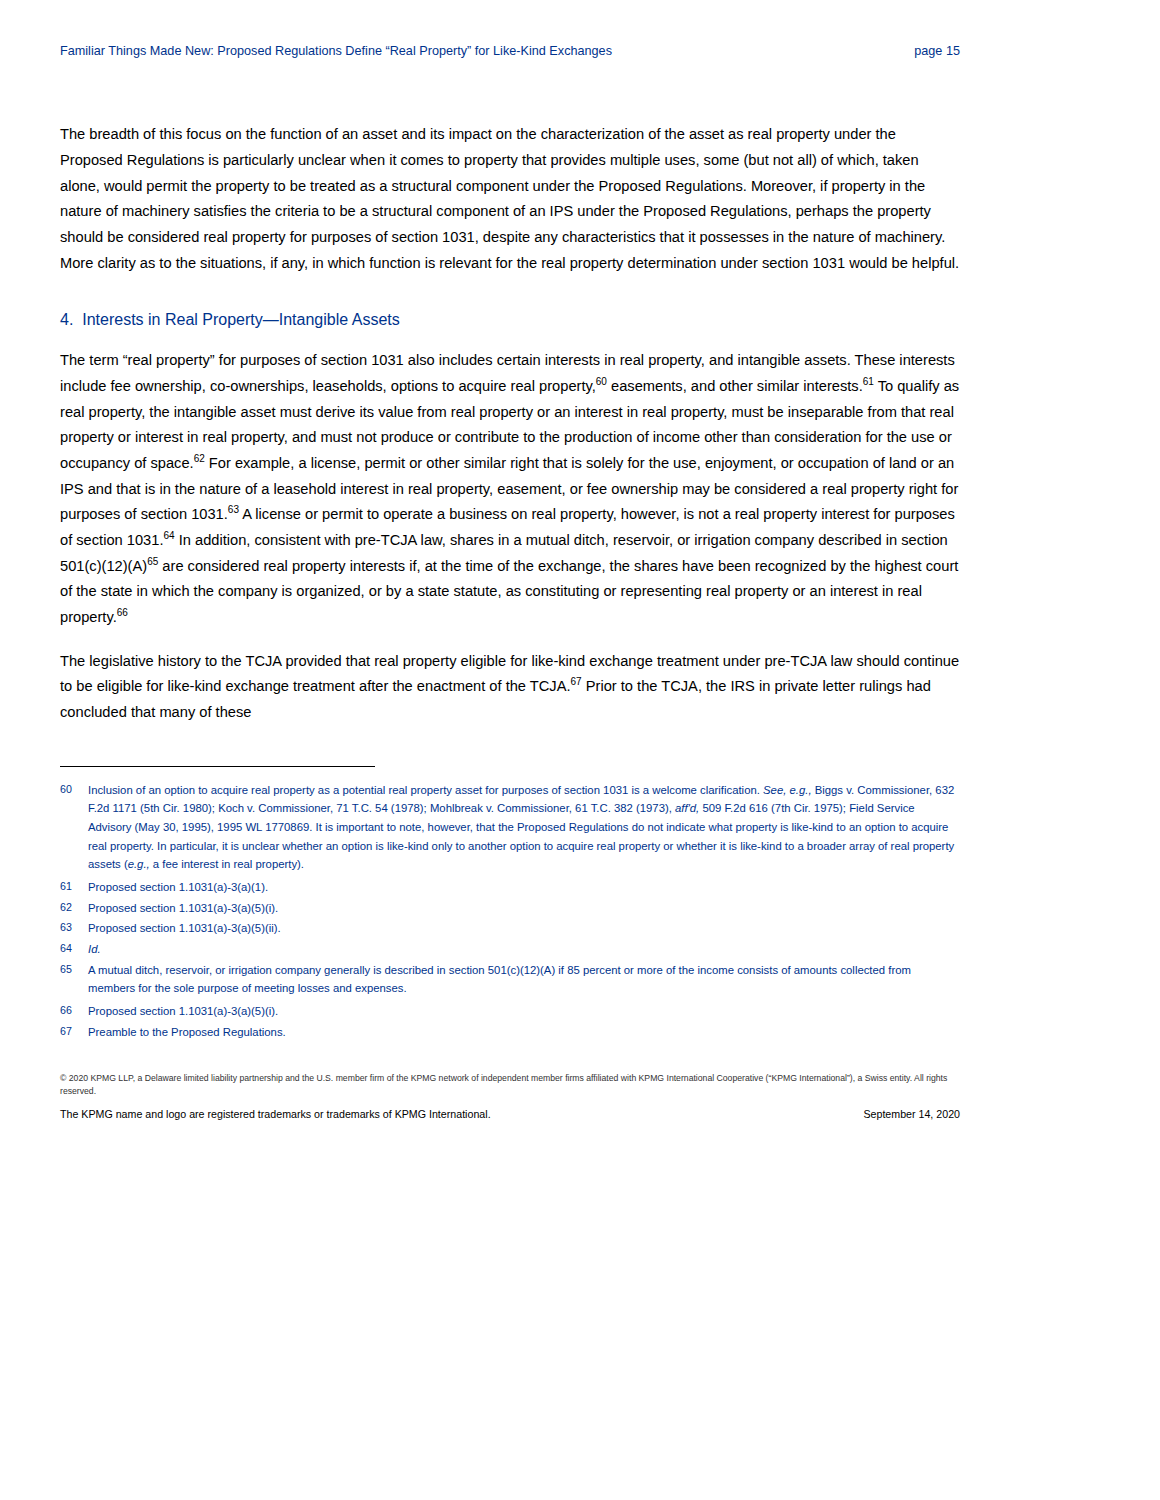Familiar Things Made New: Proposed Regulations Define “Real Property” for Like-Kind Exchanges
page 15
The breadth of this focus on the function of an asset and its impact on the characterization of the asset as real property under the Proposed Regulations is particularly unclear when it comes to property that provides multiple uses, some (but not all) of which, taken alone, would permit the property to be treated as a structural component under the Proposed Regulations. Moreover, if property in the nature of machinery satisfies the criteria to be a structural component of an IPS under the Proposed Regulations, perhaps the property should be considered real property for purposes of section 1031, despite any characteristics that it possesses in the nature of machinery. More clarity as to the situations, if any, in which function is relevant for the real property determination under section 1031 would be helpful.
4. Interests in Real Property—Intangible Assets
The term “real property” for purposes of section 1031 also includes certain interests in real property, and intangible assets. These interests include fee ownership, co-ownerships, leaseholds, options to acquire real property,60 easements, and other similar interests.61 To qualify as real property, the intangible asset must derive its value from real property or an interest in real property, must be inseparable from that real property or interest in real property, and must not produce or contribute to the production of income other than consideration for the use or occupancy of space.62 For example, a license, permit or other similar right that is solely for the use, enjoyment, or occupation of land or an IPS and that is in the nature of a leasehold interest in real property, easement, or fee ownership may be considered a real property right for purposes of section 1031.63 A license or permit to operate a business on real property, however, is not a real property interest for purposes of section 1031.64 In addition, consistent with pre-TCJA law, shares in a mutual ditch, reservoir, or irrigation company described in section 501(c)(12)(A)65 are considered real property interests if, at the time of the exchange, the shares have been recognized by the highest court of the state in which the company is organized, or by a state statute, as constituting or representing real property or an interest in real property.66
The legislative history to the TCJA provided that real property eligible for like-kind exchange treatment under pre-TCJA law should continue to be eligible for like-kind exchange treatment after the enactment of the TCJA.67 Prior to the TCJA, the IRS in private letter rulings had concluded that many of these
Inclusion of an option to acquire real property as a potential real property asset for purposes of section 1031 is a welcome clarification. See, e.g., Biggs v. Commissioner, 632 F.2d 1171 (5th Cir. 1980); Koch v. Commissioner, 71 T.C. 54 (1978); Mohlbreak v. Commissioner, 61 T.C. 382 (1973), aff'd, 509 F.2d 616 (7th Cir. 1975); Field Service Advisory (May 30, 1995), 1995 WL 1770869. It is important to note, however, that the Proposed Regulations do not indicate what property is like-kind to an option to acquire real property. In particular, it is unclear whether an option is like-kind only to another option to acquire real property or whether it is like-kind to a broader array of real property assets (e.g., a fee interest in real property).
Proposed section 1.1031(a)-3(a)(1).
Proposed section 1.1031(a)-3(a)(5)(i).
Proposed section 1.1031(a)-3(a)(5)(ii).
Id.
A mutual ditch, reservoir, or irrigation company generally is described in section 501(c)(12)(A) if 85 percent or more of the income consists of amounts collected from members for the sole purpose of meeting losses and expenses.
Proposed section 1.1031(a)-3(a)(5)(i).
Preamble to the Proposed Regulations.
© 2020 KPMG LLP, a Delaware limited liability partnership and the U.S. member firm of the KPMG network of independent member firms affiliated with KPMG International Cooperative (“KPMG International”), a Swiss entity. All rights reserved.
The KPMG name and logo are registered trademarks or trademarks of KPMG International. September 14, 2020